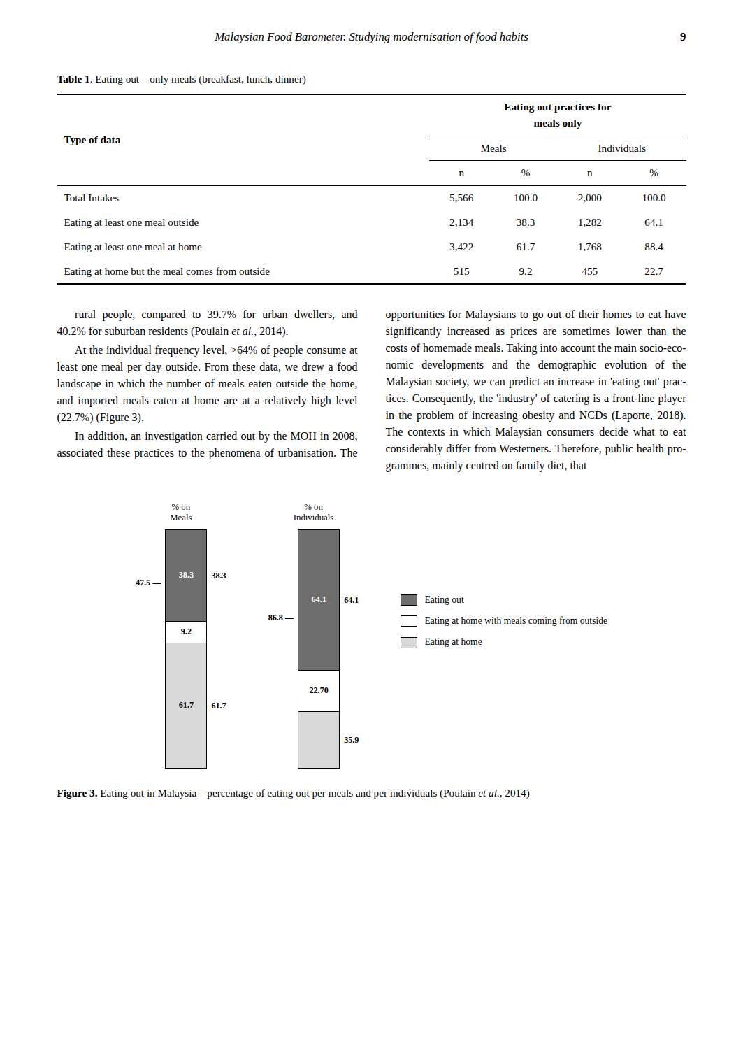Malaysian Food Barometer. Studying modernisation of food habits 9
Table 1. Eating out – only meals (breakfast, lunch, dinner)
| Type of data | Eating out practices for meals only |
| --- | --- |
| Meals | Individuals |
| n | % | n | % |
| Total Intakes | 5,566 | 100.0 | 2,000 | 100.0 |
| Eating at least one meal outside | 2,134 | 38.3 | 1,282 | 64.1 |
| Eating at least one meal at home | 3,422 | 61.7 | 1,768 | 88.4 |
| Eating at home but the meal comes from outside | 515 | 9.2 | 455 | 22.7 |
rural people, compared to 39.7% for urban dwellers, and 40.2% for suburban residents (Poulain et al., 2014).
At the individual frequency level, >64% of people consume at least one meal per day outside. From these data, we drew a food landscape in which the number of meals eaten outside the home, and imported meals eaten at home are at a relatively high level (22.7%) (Figure 3).
In addition, an investigation carried out by the MOH in 2008, associated these practices to the phenomena of urbanisation. The opportunities for Malaysians to go out of their homes to eat have significantly increased as prices are sometimes lower than the costs of homemade meals. Taking into account the main socio-economic developments and the demographic evolution of the Malaysian society, we can predict an increase in 'eating out' practices. Consequently, the 'industry' of catering is a front-line player in the problem of increasing obesity and NCDs (Laporte, 2018). The contexts in which Malaysian consumers decide what to eat considerably differ from Westerners. Therefore, public health programmes, mainly centred on family diet, that
% on
Meals
47.5 ―
38.3
9.2
61.7
38.3
61.7
% on
Individuals
86.8 ―
64.1
22.70
64.1
35.9
Eating out
Eating at home with meals coming from outside
Eating at home
Figure 3. Eating out in Malaysia – percentage of eating out per meals and per individuals (Poulain et al., 2014)